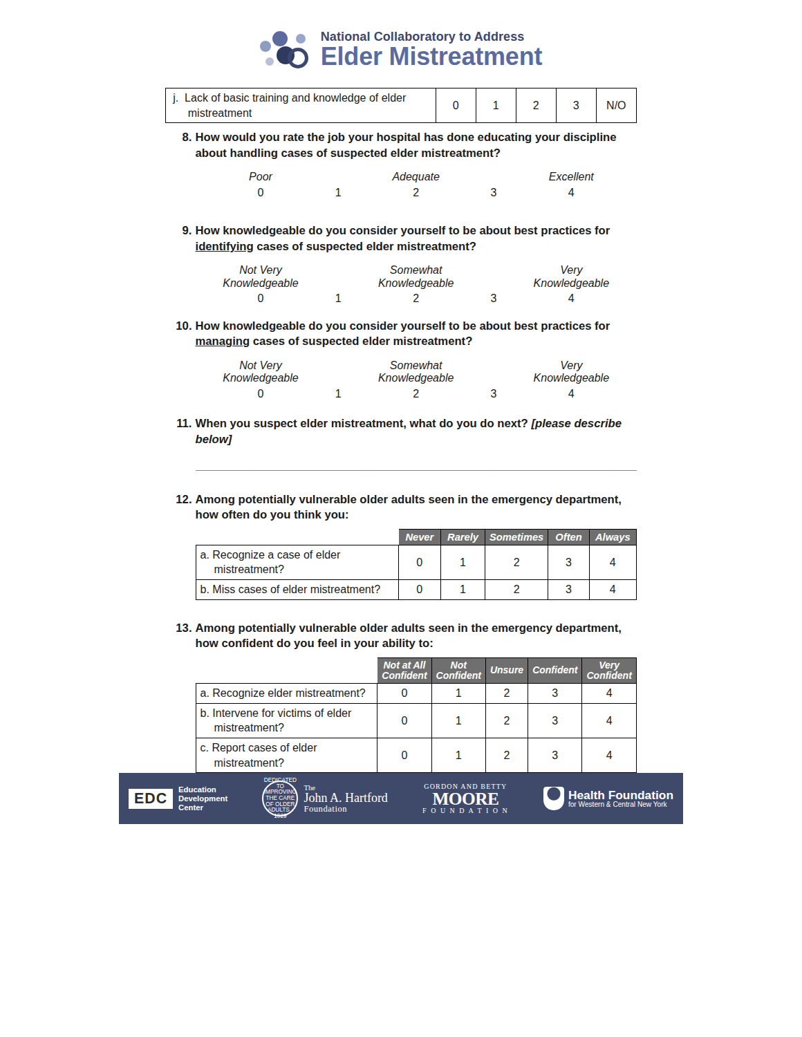National Collaboratory to Address
Elder Mistreatment
| j. Lack of basic training and knowledge of elder mistreatment | 0 | 1 | 2 | 3 | N/O |
8. How would you rate the job your hospital has done educating your discipline about handling cases of suspected elder mistreatment?
| | Poor | | Adequate | | Excellent | |
| | 0 | 1 | 2 | 3 | 4 | |
9. How knowledgeable do you consider yourself to be about best practices for identifying cases of suspected elder mistreatment?
| | Not Very Knowledgeable | | Somewhat Knowledgeable | | Very Knowledgeable | |
| | 0 | 1 | 2 | 3 | 4 | |
10. How knowledgeable do you consider yourself to be about best practices for managing cases of suspected elder mistreatment?
| | Not Very Knowledgeable | | Somewhat Knowledgeable | | Very Knowledgeable | |
| | 0 | 1 | 2 | 3 | 4 | |
11. When you suspect elder mistreatment, what do you do next? [please describe below]
_______________________________________________________________________________________
12. Among potentially vulnerable older adults seen in the emergency department, how often do you think you:
| | Never | Rarely | Sometimes | Often | Always |
| --- | --- | --- | --- | --- | --- |
| a. Recognize a case of elder mistreatment? | 0 | 1 | 2 | 3 | 4 |
| b. Miss cases of elder mistreatment? | 0 | 1 | 2 | 3 | 4 |
13. Among potentially vulnerable older adults seen in the emergency department, how confident do you feel in your ability to:
| | Not at All Confident | Not Confident | Unsure | Confident | Very Confident |
| --- | --- | --- | --- | --- | --- |
| a. Recognize elder mistreatment? | 0 | 1 | 2 | 3 | 4 |
| b. Intervene for victims of elder mistreatment? | 0 | 1 | 2 | 3 | 4 |
| c. Report cases of elder mistreatment? | 0 | 1 | 2 | 3 | 4 |
EDC
Education
Development
Center
DEDICATED TO IMPROVING THE CARE OF OLDER ADULTS · 1929
The
John A. Hartford
Foundation
GORDON AND BETTY
MOORE
F O U N D A T I O N
Health Foundation
for Western & Central New York